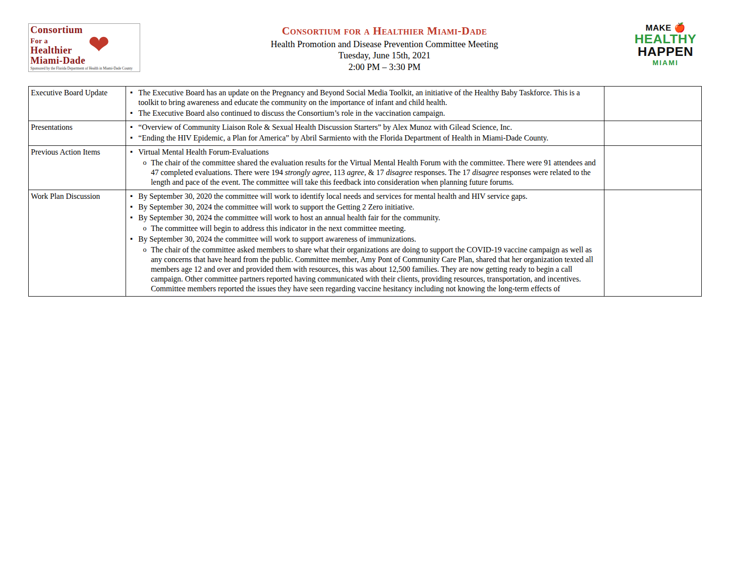Consortium
For a
Healthier
Miami-Dade
❤
Sponsored by the Florida Department of Health in Miami-Dade County
Consortium for a Healthier Miami-Dade
Health Promotion and Disease Prevention Committee Meeting
Tuesday, June 15th, 2021
2:00 PM – 3:30 PM
MAKE 🍎
HEALTHY
HAPPEN
MIAMI
| Executive Board Update | The Executive Board has an update on the Pregnancy and Beyond Social Media Toolkit, an initiative of the Healthy Baby Taskforce. This is a toolkit to bring awareness and educate the community on the importance of infant and child health. The Executive Board also continued to discuss the Consortium’s role in the vaccination campaign. | |
| Presentations | “Overview of Community Liaison Role & Sexual Health Discussion Starters” by Alex Munoz with Gilead Science, Inc. “Ending the HIV Epidemic, a Plan for America” by Abril Sarmiento with the Florida Department of Health in Miami-Dade County. | |
| Previous Action Items | Virtual Mental Health Forum-Evaluations The chair of the committee shared the evaluation results for the Virtual Mental Health Forum with the committee. There were 91 attendees and 47 completed evaluations. There were 194 strongly agree , 113 agree , & 17 disagree responses. The 17 disagree responses were related to the length and pace of the event. The committee will take this feedback into consideration when planning future forums. | |
| Work Plan Discussion | By September 30, 2020 the committee will work to identify local needs and services for mental health and HIV service gaps. By September 30, 2024 the committee will work to support the Getting 2 Zero initiative. By September 30, 2024 the committee will work to host an annual health fair for the community. The committee will begin to address this indicator in the next committee meeting. By September 30, 2024 the committee will work to support awareness of immunizations. The chair of the committee asked members to share what their organizations are doing to support the COVID-19 vaccine campaign as well as any concerns that have heard from the public. Committee member, Amy Pont of Community Care Plan, shared that her organization texted all members age 12 and over and provided them with resources, this was about 12,500 families. They are now getting ready to begin a call campaign. Other committee partners reported having communicated with their clients, providing resources, transportation, and incentives. Committee members reported the issues they have seen regarding vaccine hesitancy including not knowing the long-term effects of | |